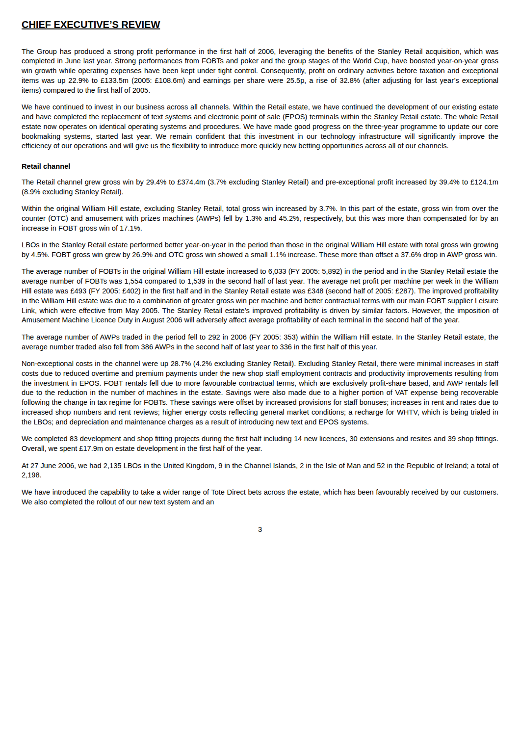CHIEF EXECUTIVE’S REVIEW
The Group has produced a strong profit performance in the first half of 2006, leveraging the benefits of the Stanley Retail acquisition, which was completed in June last year. Strong performances from FOBTs and poker and the group stages of the World Cup, have boosted year-on-year gross win growth while operating expenses have been kept under tight control. Consequently, profit on ordinary activities before taxation and exceptional items was up 22.9% to £133.5m (2005: £108.6m) and earnings per share were 25.5p, a rise of 32.8% (after adjusting for last year’s exceptional items) compared to the first half of 2005.
We have continued to invest in our business across all channels. Within the Retail estate, we have continued the development of our existing estate and have completed the replacement of text systems and electronic point of sale (EPOS) terminals within the Stanley Retail estate. The whole Retail estate now operates on identical operating systems and procedures. We have made good progress on the three-year programme to update our core bookmaking systems, started last year. We remain confident that this investment in our technology infrastructure will significantly improve the efficiency of our operations and will give us the flexibility to introduce more quickly new betting opportunities across all of our channels.
Retail channel
The Retail channel grew gross win by 29.4% to £374.4m (3.7% excluding Stanley Retail) and pre-exceptional profit increased by 39.4% to £124.1m (8.9% excluding Stanley Retail).
Within the original William Hill estate, excluding Stanley Retail, total gross win increased by 3.7%. In this part of the estate, gross win from over the counter (OTC) and amusement with prizes machines (AWPs) fell by 1.3% and 45.2%, respectively, but this was more than compensated for by an increase in FOBT gross win of 17.1%.
LBOs in the Stanley Retail estate performed better year-on-year in the period than those in the original William Hill estate with total gross win growing by 4.5%. FOBT gross win grew by 26.9% and OTC gross win showed a small 1.1% increase. These more than offset a 37.6% drop in AWP gross win.
The average number of FOBTs in the original William Hill estate increased to 6,033 (FY 2005: 5,892) in the period and in the Stanley Retail estate the average number of FOBTs was 1,554 compared to 1,539 in the second half of last year. The average net profit per machine per week in the William Hill estate was £493 (FY 2005: £402) in the first half and in the Stanley Retail estate was £348 (second half of 2005: £287). The improved profitability in the William Hill estate was due to a combination of greater gross win per machine and better contractual terms with our main FOBT supplier Leisure Link, which were effective from May 2005. The Stanley Retail estate’s improved profitability is driven by similar factors. However, the imposition of Amusement Machine Licence Duty in August 2006 will adversely affect average profitability of each terminal in the second half of the year.
The average number of AWPs traded in the period fell to 292 in 2006 (FY 2005: 353) within the William Hill estate. In the Stanley Retail estate, the average number traded also fell from 386 AWPs in the second half of last year to 336 in the first half of this year.
Non-exceptional costs in the channel were up 28.7% (4.2% excluding Stanley Retail). Excluding Stanley Retail, there were minimal increases in staff costs due to reduced overtime and premium payments under the new shop staff employment contracts and productivity improvements resulting from the investment in EPOS. FOBT rentals fell due to more favourable contractual terms, which are exclusively profit-share based, and AWP rentals fell due to the reduction in the number of machines in the estate. Savings were also made due to a higher portion of VAT expense being recoverable following the change in tax regime for FOBTs. These savings were offset by increased provisions for staff bonuses; increases in rent and rates due to increased shop numbers and rent reviews; higher energy costs reflecting general market conditions; a recharge for WHTV, which is being trialed in the LBOs; and depreciation and maintenance charges as a result of introducing new text and EPOS systems.
We completed 83 development and shop fitting projects during the first half including 14 new licences, 30 extensions and resites and 39 shop fittings. Overall, we spent £17.9m on estate development in the first half of the year.
At 27 June 2006, we had 2,135 LBOs in the United Kingdom, 9 in the Channel Islands, 2 in the Isle of Man and 52 in the Republic of Ireland; a total of 2,198.
We have introduced the capability to take a wider range of Tote Direct bets across the estate, which has been favourably received by our customers. We also completed the rollout of our new text system and an
3